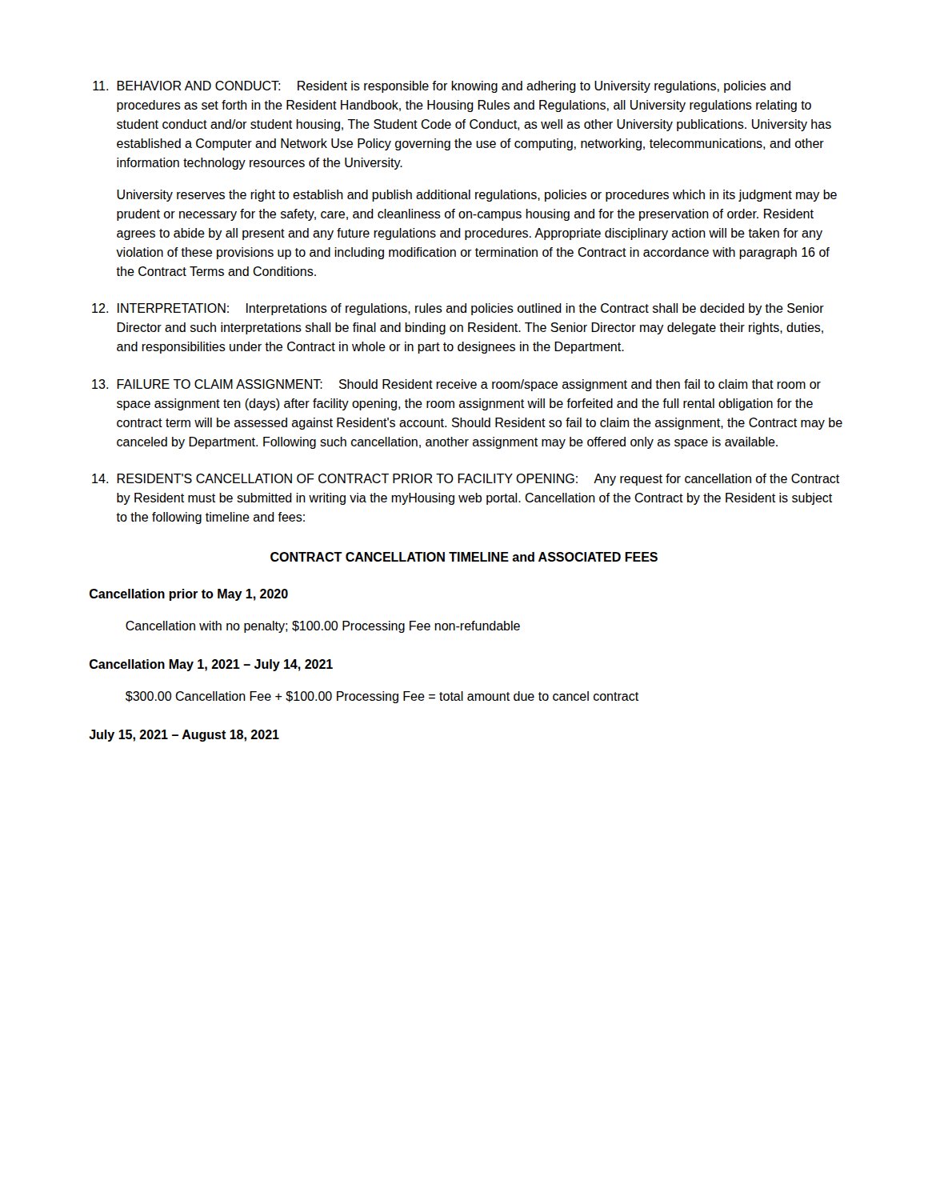BEHAVIOR AND CONDUCT: Resident is responsible for knowing and adhering to University regulations, policies and procedures as set forth in the Resident Handbook, the Housing Rules and Regulations, all University regulations relating to student conduct and/or student housing, The Student Code of Conduct, as well as other University publications. University has established a Computer and Network Use Policy governing the use of computing, networking, telecommunications, and other information technology resources of the University.
University reserves the right to establish and publish additional regulations, policies or procedures which in its judgment may be prudent or necessary for the safety, care, and cleanliness of on-campus housing and for the preservation of order. Resident agrees to abide by all present and any future regulations and procedures. Appropriate disciplinary action will be taken for any violation of these provisions up to and including modification or termination of the Contract in accordance with paragraph 16 of the Contract Terms and Conditions.
INTERPRETATION: Interpretations of regulations, rules and policies outlined in the Contract shall be decided by the Senior Director and such interpretations shall be final and binding on Resident. The Senior Director may delegate their rights, duties, and responsibilities under the Contract in whole or in part to designees in the Department.
FAILURE TO CLAIM ASSIGNMENT: Should Resident receive a room/space assignment and then fail to claim that room or space assignment ten (days) after facility opening, the room assignment will be forfeited and the full rental obligation for the contract term will be assessed against Resident's account. Should Resident so fail to claim the assignment, the Contract may be canceled by Department. Following such cancellation, another assignment may be offered only as space is available.
RESIDENT'S CANCELLATION OF CONTRACT PRIOR TO FACILITY OPENING: Any request for cancellation of the Contract by Resident must be submitted in writing via the myHousing web portal. Cancellation of the Contract by the Resident is subject to the following timeline and fees:
CONTRACT CANCELLATION TIMELINE and ASSOCIATED FEES
Cancellation prior to May 1, 2020
Cancellation with no penalty; $100.00 Processing Fee non-refundable
Cancellation May 1, 2021 – July 14, 2021
$300.00 Cancellation Fee + $100.00 Processing Fee = total amount due to cancel contract
July 15, 2021 – August 18, 2021